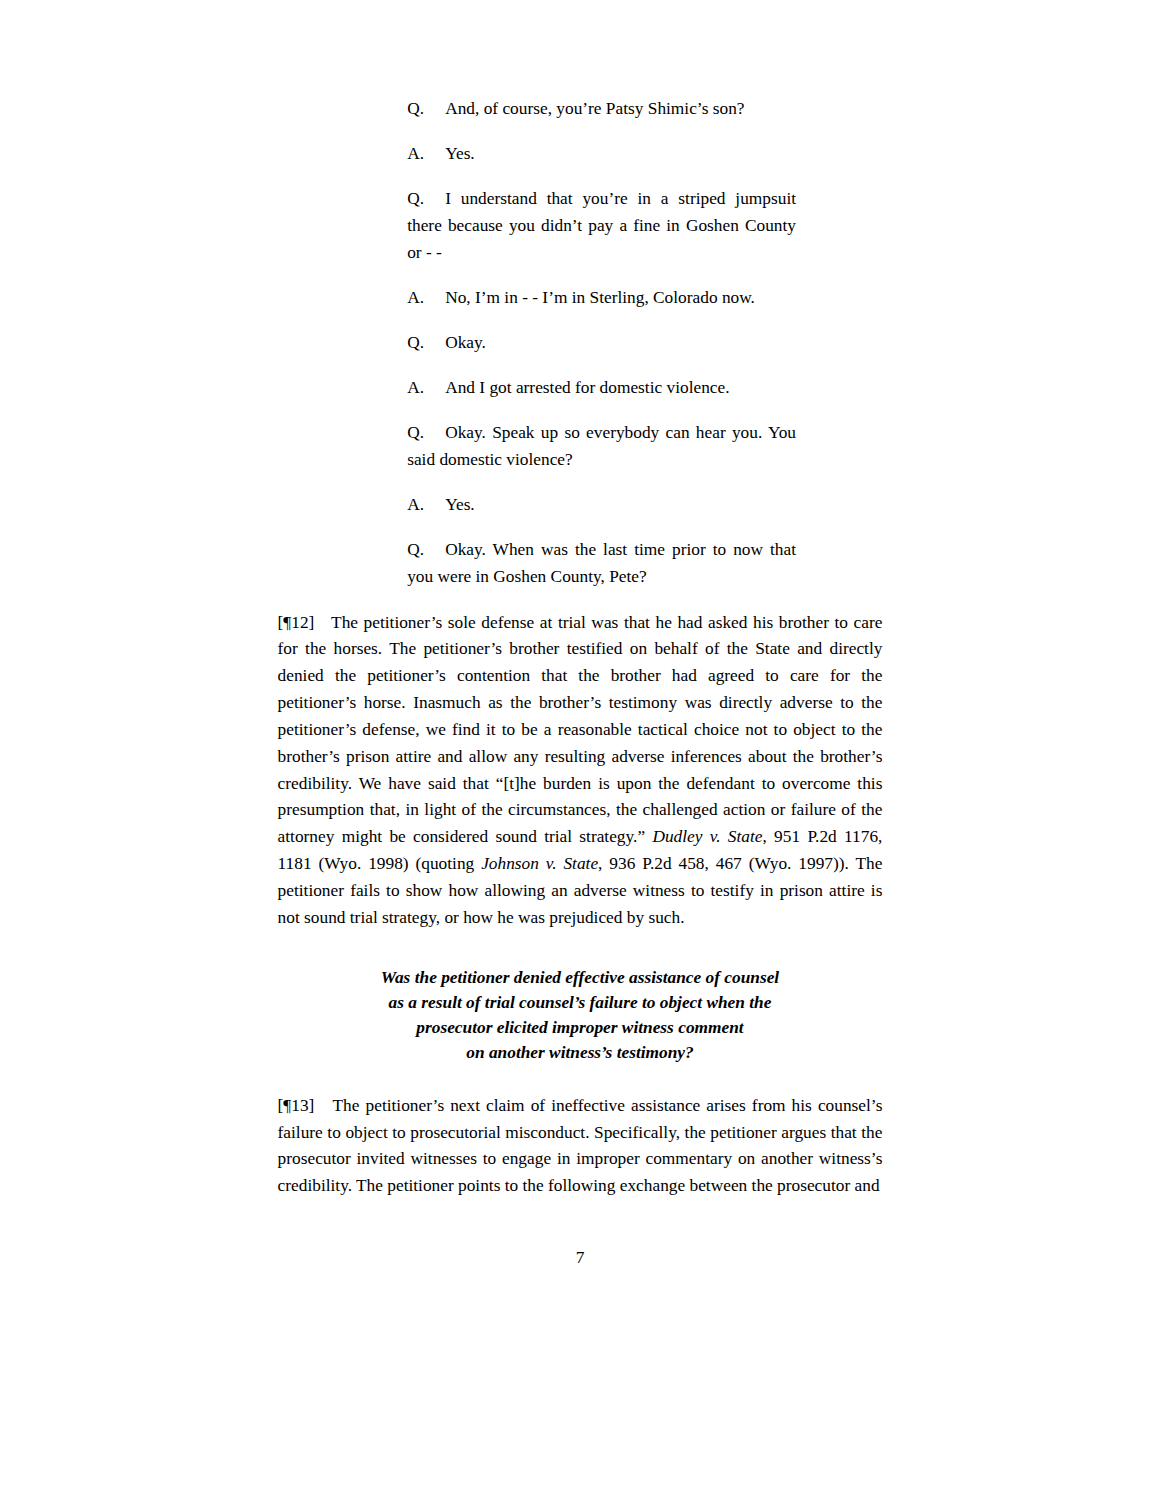Q. And, of course, you’re Patsy Shimic’s son?
A. Yes.
Q. I understand that you’re in a striped jumpsuit there because you didn’t pay a fine in Goshen County or - -
A. No, I’m in - - I’m in Sterling, Colorado now.
Q. Okay.
A. And I got arrested for domestic violence.
Q. Okay. Speak up so everybody can hear you. You said domestic violence?
A. Yes.
Q. Okay. When was the last time prior to now that you were in Goshen County, Pete?
[¶12] The petitioner’s sole defense at trial was that he had asked his brother to care for the horses. The petitioner’s brother testified on behalf of the State and directly denied the petitioner’s contention that the brother had agreed to care for the petitioner’s horse. Inasmuch as the brother’s testimony was directly adverse to the petitioner’s defense, we find it to be a reasonable tactical choice not to object to the brother’s prison attire and allow any resulting adverse inferences about the brother’s credibility. We have said that “[t]he burden is upon the defendant to overcome this presumption that, in light of the circumstances, the challenged action or failure of the attorney might be considered sound trial strategy.” Dudley v. State, 951 P.2d 1176, 1181 (Wyo. 1998) (quoting Johnson v. State, 936 P.2d 458, 467 (Wyo. 1997)). The petitioner fails to show how allowing an adverse witness to testify in prison attire is not sound trial strategy, or how he was prejudiced by such.
Was the petitioner denied effective assistance of counsel
as a result of trial counsel’s failure to object when the
prosecutor elicited improper witness comment
on another witness’s testimony?
[¶13] The petitioner’s next claim of ineffective assistance arises from his counsel’s failure to object to prosecutorial misconduct. Specifically, the petitioner argues that the prosecutor invited witnesses to engage in improper commentary on another witness’s credibility. The petitioner points to the following exchange between the prosecutor and
7